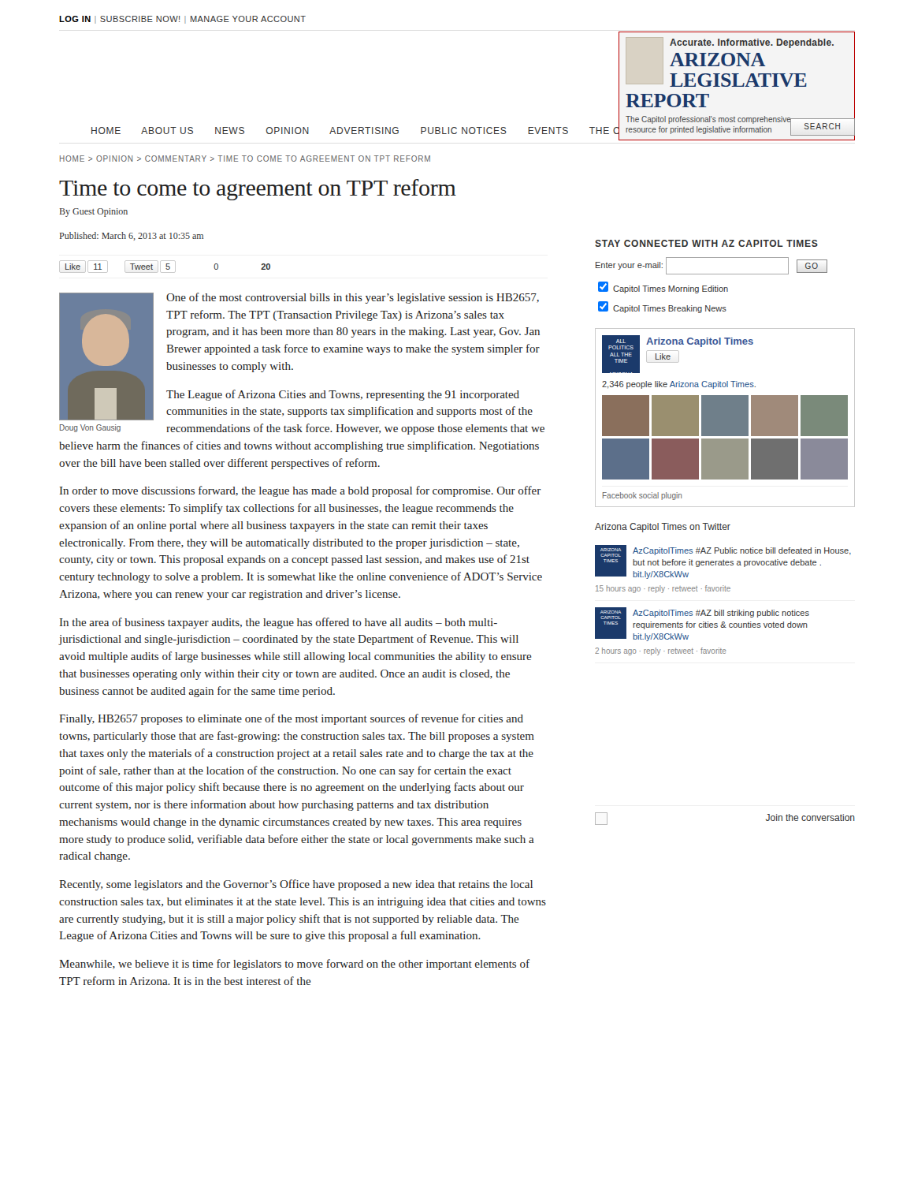LOG IN|SUBSCRIBE NOW!|MANAGE YOUR ACCOUNT
Accurate. Informative. Dependable.
ARIZONA LEGISLATIVE REPORT
The Capitol professional's most comprehensive
resource for printed legislative information
Home About Us News Opinion Advertising Public Notices Events The Capitol Store
SEARCH
Home > Opinion > Commentary > Time to come to agreement on TPT reform
Time to come to agreement on TPT reform
By Guest Opinion
Published: March 6, 2013 at 10:35 am
Like 11 Tweet 5 0 20
Doug Von Gausig
One of the most controversial bills in this year’s legislative session is HB2657, TPT reform. The TPT (Transaction Privilege Tax) is Arizona’s sales tax program, and it has been more than 80 years in the making. Last year, Gov. Jan Brewer appointed a task force to examine ways to make the system simpler for businesses to comply with.
The League of Arizona Cities and Towns, representing the 91 incorporated communities in the state, supports tax simplification and supports most of the recommendations of the task force. However, we oppose those elements that we believe harm the finances of cities and towns without accomplishing true simplification. Negotiations over the bill have been stalled over different perspectives of reform.
In order to move discussions forward, the league has made a bold proposal for compromise. Our offer covers these elements: To simplify tax collections for all businesses, the league recommends the expansion of an online portal where all business taxpayers in the state can remit their taxes electronically. From there, they will be automatically distributed to the proper jurisdiction – state, county, city or town. This proposal expands on a concept passed last session, and makes use of 21st century technology to solve a problem. It is somewhat like the online convenience of ADOT’s Service Arizona, where you can renew your car registration and driver’s license.
In the area of business taxpayer audits, the league has offered to have all audits – both multi-jurisdictional and single-jurisdiction – coordinated by the state Department of Revenue. This will avoid multiple audits of large businesses while still allowing local communities the ability to ensure that businesses operating only within their city or town are audited. Once an audit is closed, the business cannot be audited again for the same time period.
Finally, HB2657 proposes to eliminate one of the most important sources of revenue for cities and towns, particularly those that are fast-growing: the construction sales tax. The bill proposes a system that taxes only the materials of a construction project at a retail sales rate and to charge the tax at the point of sale, rather than at the location of the construction. No one can say for certain the exact outcome of this major policy shift because there is no agreement on the underlying facts about our current system, nor is there information about how purchasing patterns and tax distribution mechanisms would change in the dynamic circumstances created by new taxes. This area requires more study to produce solid, verifiable data before either the state or local governments make such a radical change.
Recently, some legislators and the Governor’s Office have proposed a new idea that retains the local construction sales tax, but eliminates it at the state level. This is an intriguing idea that cities and towns are currently studying, but it is still a major policy shift that is not supported by reliable data. The League of Arizona Cities and Towns will be sure to give this proposal a full examination.
Meanwhile, we believe it is time for legislators to move forward on the other important elements of TPT reform in Arizona. It is in the best interest of the
Stay connected with AZ Capitol Times
Enter your e-mail: GO Capitol Times Morning Edition Capitol Times Breaking News
ALL POLITICS
ALL THE TIME
ARIZONA CAPITOL TIMES
Arizona Capitol Times
Like
2,346 people like Arizona Capitol Times.
Facebook social plugin
Arizona Capitol Times on Twitter
ARIZONA
CAPITOL
TIMES
AzCapitolTimes #AZ Public notice bill defeated in House, but not before it generates a provocative debate . bit.ly/X8CkWw
15 hours ago · reply · retweet · favorite
ARIZONA
CAPITOL
TIMES
AzCapitolTimes #AZ bill striking public notices requirements for cities & counties voted down bit.ly/X8CkWw
2 hours ago · reply · retweet · favorite
Join the conversation